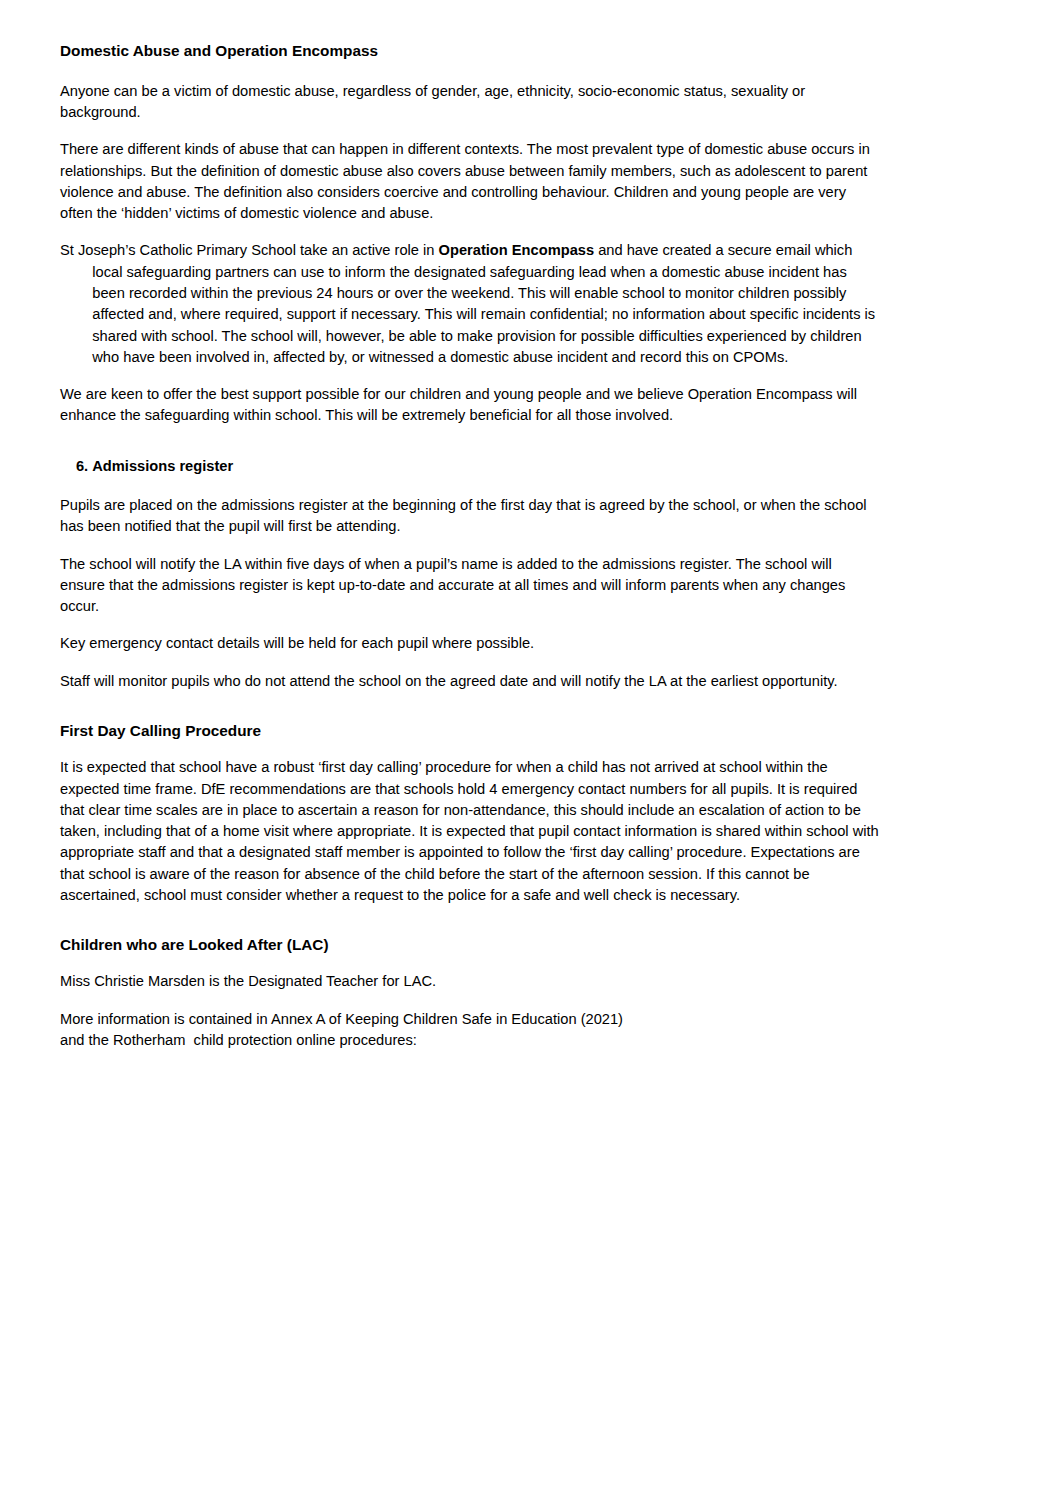Domestic Abuse and Operation Encompass
Anyone can be a victim of domestic abuse, regardless of gender, age, ethnicity, socio-economic status, sexuality or background.
There are different kinds of abuse that can happen in different contexts. The most prevalent type of domestic abuse occurs in relationships. But the definition of domestic abuse also covers abuse between family members, such as adolescent to parent violence and abuse. The definition also considers coercive and controlling behaviour. Children and young people are very often the ‘hidden’ victims of domestic violence and abuse.
St Joseph’s Catholic Primary School take an active role in Operation Encompass and have created a secure email which local safeguarding partners can use to inform the designated safeguarding lead when a domestic abuse incident has been recorded within the previous 24 hours or over the weekend. This will enable school to monitor children possibly affected and, where required, support if necessary. This will remain confidential; no information about specific incidents is shared with school. The school will, however, be able to make provision for possible difficulties experienced by children who have been involved in, affected by, or witnessed a domestic abuse incident and record this on CPOMs.
We are keen to offer the best support possible for our children and young people and we believe Operation Encompass will enhance the safeguarding within school. This will be extremely beneficial for all those involved.
Admissions register
Pupils are placed on the admissions register at the beginning of the first day that is agreed by the school, or when the school has been notified that the pupil will first be attending.
The school will notify the LA within five days of when a pupil’s name is added to the admissions register. The school will ensure that the admissions register is kept up-to-date and accurate at all times and will inform parents when any changes occur.
Key emergency contact details will be held for each pupil where possible.
Staff will monitor pupils who do not attend the school on the agreed date and will notify the LA at the earliest opportunity.
First Day Calling Procedure
It is expected that school have a robust ‘first day calling’ procedure for when a child has not arrived at school within the expected time frame. DfE recommendations are that schools hold 4 emergency contact numbers for all pupils. It is required that clear time scales are in place to ascertain a reason for non-attendance, this should include an escalation of action to be taken, including that of a home visit where appropriate. It is expected that pupil contact information is shared within school with appropriate staff and that a designated staff member is appointed to follow the ‘first day calling’ procedure. Expectations are that school is aware of the reason for absence of the child before the start of the afternoon session. If this cannot be ascertained, school must consider whether a request to the police for a safe and well check is necessary.
Children who are Looked After (LAC)
Miss Christie Marsden is the Designated Teacher for LAC.
More information is contained in Annex A of Keeping Children Safe in Education (2021)
and the Rotherham child protection online procedures: